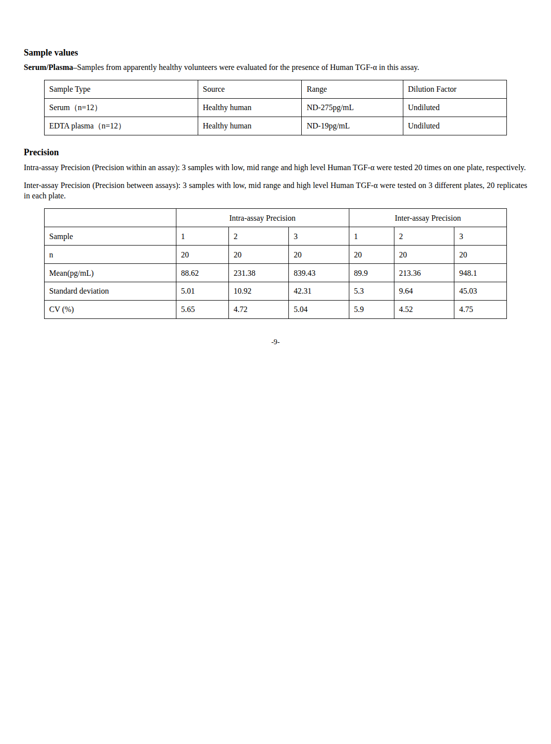Sample values
Serum/Plasma–Samples from apparently healthy volunteers were evaluated for the presence of Human TGF-α in this assay.
| Sample Type | Source | Range | Dilution Factor |
| --- | --- | --- | --- |
| Serum（n=12） | Healthy human | ND-275pg/mL | Undiluted |
| EDTA plasma（n=12） | Healthy human | ND-19pg/mL | Undiluted |
Precision
Intra-assay Precision (Precision within an assay): 3 samples with low, mid range and high level Human TGF-α were tested 20 times on one plate, respectively.
Inter-assay Precision (Precision between assays): 3 samples with low, mid range and high level Human TGF-α were tested on 3 different plates, 20 replicates in each plate.
| | Intra-assay Precision | Inter-assay Precision |
| Sample | 1 | 2 | 3 | 1 | 2 | 3 |
| n | 20 | 20 | 20 | 20 | 20 | 20 |
| Mean(pg/mL) | 88.62 | 231.38 | 839.43 | 89.9 | 213.36 | 948.1 |
| Standard deviation | 5.01 | 10.92 | 42.31 | 5.3 | 9.64 | 45.03 |
| CV (%) | 5.65 | 4.72 | 5.04 | 5.9 | 4.52 | 4.75 |
-9-